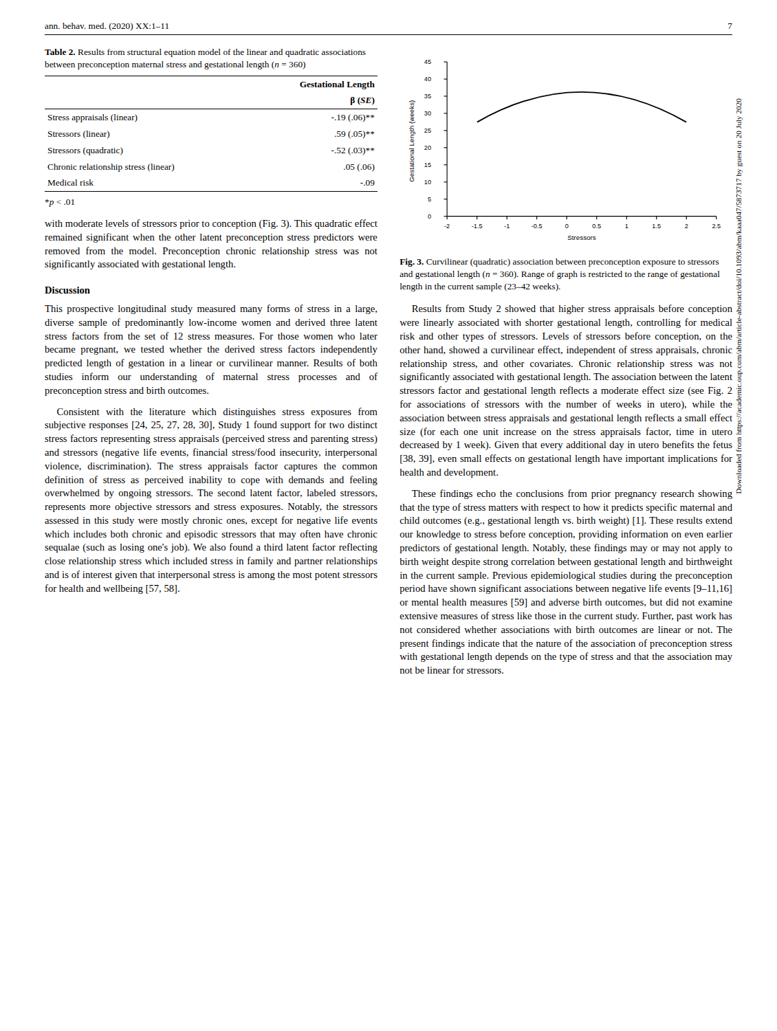ann. behav. med. (2020) XX:1–11 7
Downloaded from https://academic.oup.com/abm/article-abstract/doi/10.1093/abm/kaaa047/5873717 by guest on 20 July 2020
Table 2. Results from structural equation model of the linear and quadratic associations between preconception maternal stress and gestational length ( n = 360)
| | Gestational Length |
| --- | --- |
| | β ( SE ) |
| Stress appraisals (linear) | -.19 (.06)** |
| Stressors (linear) | .59 (.05)** |
| Stressors (quadratic) | -.52 (.03)** |
| Chronic relationship stress (linear) | .05 (.06) |
| Medical risk | -.09 |
*p < .01
with moderate levels of stressors prior to conception (Fig. 3). This quadratic effect remained significant when the other latent preconception stress predictors were removed from the model. Preconception chronic relationship stress was not significantly associated with gestational length.
Discussion
This prospective longitudinal study measured many forms of stress in a large, diverse sample of predominantly low-income women and derived three latent stress factors from the set of 12 stress measures. For those women who later became pregnant, we tested whether the derived stress factors independently predicted length of gestation in a linear or curvilinear manner. Results of both studies inform our understanding of maternal stress processes and of preconception stress and birth outcomes.
Consistent with the literature which distinguishes stress exposures from subjective responses [24, 25, 27, 28, 30], Study 1 found support for two distinct stress factors representing stress appraisals (perceived stress and parenting stress) and stressors (negative life events, financial stress/food insecurity, interpersonal violence, discrimination). The stress appraisals factor captures the common definition of stress as perceived inability to cope with demands and feeling overwhelmed by ongoing stressors. The second latent factor, labeled stressors, represents more objective stressors and stress exposures. Notably, the stressors assessed in this study were mostly chronic ones, except for negative life events which includes both chronic and episodic stressors that may often have chronic sequalae (such as losing one's job). We also found a third latent factor reflecting close relationship stress which included stress in family and partner relationships and is of interest given that interpersonal stress is among the most potent stressors for health and wellbeing [57, 58].
45 40 35 30 25 20 15 10 5 0 Gestational Length (weeks) -2 -1.5 -1 -0.5 0 0.5 1 1.5 2 2.5 Stressors
Fig. 3. Curvilinear (quadratic) association between preconception exposure to stressors and gestational length (n = 360). Range of graph is restricted to the range of gestational length in the current sample (23–42 weeks).
Results from Study 2 showed that higher stress appraisals before conception were linearly associated with shorter gestational length, controlling for medical risk and other types of stressors. Levels of stressors before conception, on the other hand, showed a curvilinear effect, independent of stress appraisals, chronic relationship stress, and other covariates. Chronic relationship stress was not significantly associated with gestational length. The association between the latent stressors factor and gestational length reflects a moderate effect size (see Fig. 2 for associations of stressors with the number of weeks in utero), while the association between stress appraisals and gestational length reflects a small effect size (for each one unit increase on the stress appraisals factor, time in utero decreased by 1 week). Given that every additional day in utero benefits the fetus [38, 39], even small effects on gestational length have important implications for health and development.
These findings echo the conclusions from prior pregnancy research showing that the type of stress matters with respect to how it predicts specific maternal and child outcomes (e.g., gestational length vs. birth weight) [1]. These results extend our knowledge to stress before conception, providing information on even earlier predictors of gestational length. Notably, these findings may or may not apply to birth weight despite strong correlation between gestational length and birthweight in the current sample. Previous epidemiological studies during the preconception period have shown significant associations between negative life events [9–11,16] or mental health measures [59] and adverse birth outcomes, but did not examine extensive measures of stress like those in the current study. Further, past work has not considered whether associations with birth outcomes are linear or not. The present findings indicate that the nature of the association of preconception stress with gestational length depends on the type of stress and that the association may not be linear for stressors.